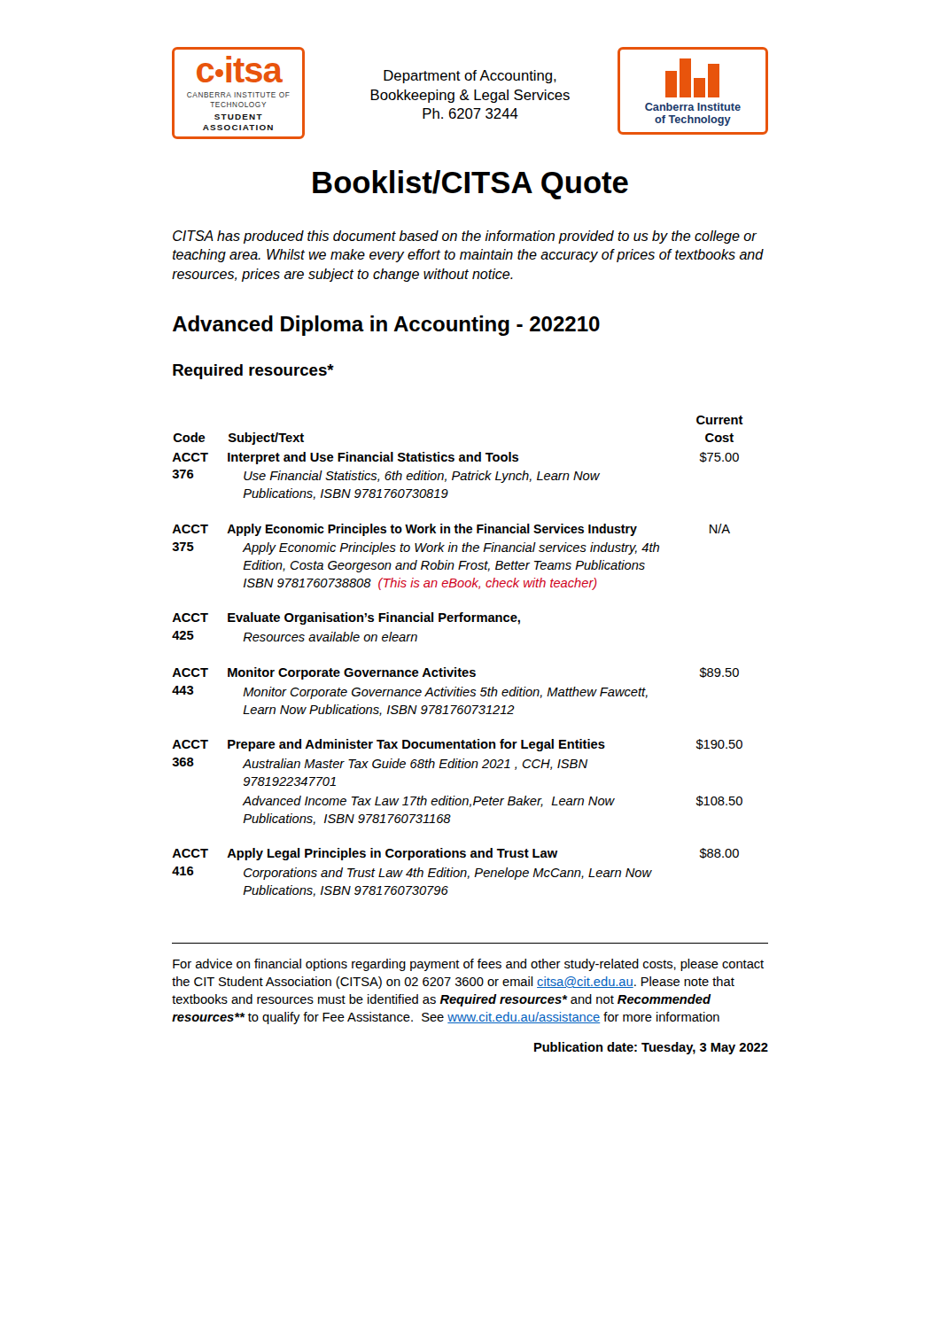c itsa
CANBERRA INSTITUTE OF TECHNOLOGY STUDENT ASSOCIATION
Department of Accounting, Bookkeeping & Legal Services
Ph. 6207 3244
Canberra Institute
of Technology
Booklist/CITSA Quote
CITSA has produced this document based on the information provided to us by the college or teaching area. Whilst we make every effort to maintain the accuracy of prices of textbooks and resources, prices are subject to change without notice.
Advanced Diploma in Accounting - 202210
Required resources*
| Code | Subject/Text | Current Cost |
| --- | --- | --- |
| ACCT 376 | Interpret and Use Financial Statistics and Tools Use Financial Statistics, 6th edition, Patrick Lynch, Learn Now Publications, ISBN 9781760730819 | $75.00 |
| ACCT 375 | Apply Economic Principles to Work in the Financial Services Industry Apply Economic Principles to Work in the Financial services industry, 4th Edition, Costa Georgeson and Robin Frost, Better Teams Publications ISBN 9781760738808 (This is an eBook, check with teacher) | N/A |
| ACCT 425 | Evaluate Organisation’s Financial Performance, Resources available on elearn | |
| ACCT 443 | Monitor Corporate Governance Activites Monitor Corporate Governance Activities 5th edition, Matthew Fawcett, Learn Now Publications, ISBN 9781760731212 | $89.50 |
| ACCT 368 | Prepare and Administer Tax Documentation for Legal Entities Australian Master Tax Guide 68th Edition 2021 , CCH, ISBN 9781922347701 | $190.50 |
| | Advanced Income Tax Law 17th edition,Peter Baker, Learn Now Publications, ISBN 9781760731168 | $108.50 |
| ACCT 416 | Apply Legal Principles in Corporations and Trust Law Corporations and Trust Law 4th Edition, Penelope McCann, Learn Now Publications, ISBN 9781760730796 | $88.00 |
For advice on financial options regarding payment of fees and other study-related costs, please contact the CIT Student Association (CITSA) on 02 6207 3600 or email citsa@cit.edu.au. Please note that textbooks and resources must be identified as Required resources* and not Recommended resources** to qualify for Fee Assistance. See www.cit.edu.au/assistance for more information
Publication date: Tuesday, 3 May 2022